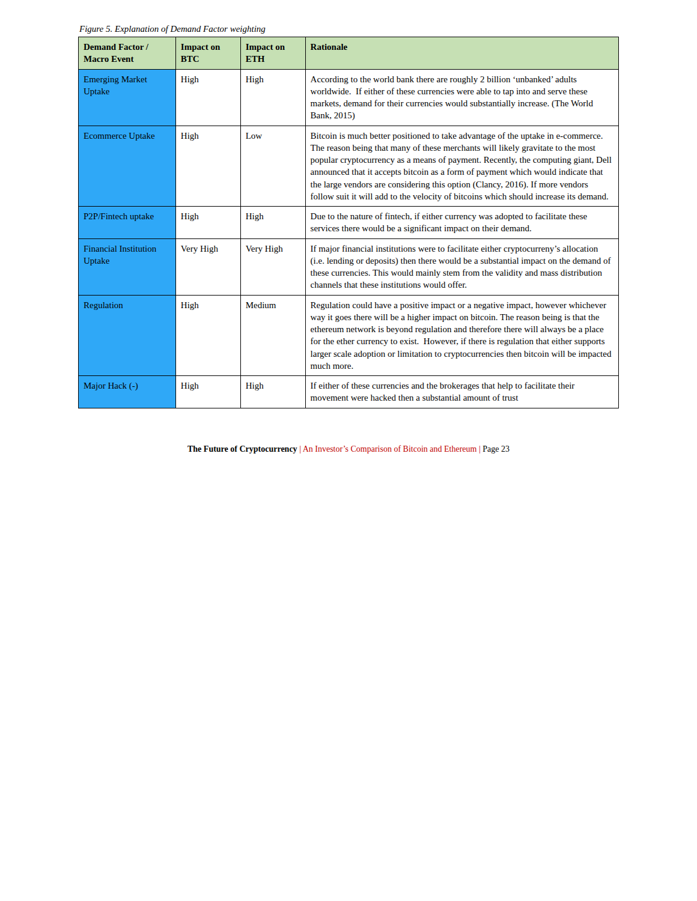Figure 5. Explanation of Demand Factor weighting
| Demand Factor / Macro Event | Impact on BTC | Impact on ETH | Rationale |
| --- | --- | --- | --- |
| Emerging Market Uptake | High | High | According to the world bank there are roughly 2 billion ‘unbanked’ adults worldwide. If either of these currencies were able to tap into and serve these markets, demand for their currencies would substantially increase. (The World Bank, 2015) |
| Ecommerce Uptake | High | Low | Bitcoin is much better positioned to take advantage of the uptake in e-commerce. The reason being that many of these merchants will likely gravitate to the most popular cryptocurrency as a means of payment. Recently, the computing giant, Dell announced that it accepts bitcoin as a form of payment which would indicate that the large vendors are considering this option (Clancy, 2016). If more vendors follow suit it will add to the velocity of bitcoins which should increase its demand. |
| P2P/Fintech uptake | High | High | Due to the nature of fintech, if either currency was adopted to facilitate these services there would be a significant impact on their demand. |
| Financial Institution Uptake | Very High | Very High | If major financial institutions were to facilitate either cryptocurreny’s allocation (i.e. lending or deposits) then there would be a substantial impact on the demand of these currencies. This would mainly stem from the validity and mass distribution channels that these institutions would offer. |
| Regulation | High | Medium | Regulation could have a positive impact or a negative impact, however whichever way it goes there will be a higher impact on bitcoin. The reason being is that the ethereum network is beyond regulation and therefore there will always be a place for the ether currency to exist. However, if there is regulation that either supports larger scale adoption or limitation to cryptocurrencies then bitcoin will be impacted much more. |
| Major Hack (-) | High | High | If either of these currencies and the brokerages that help to facilitate their movement were hacked then a substantial amount of trust |
The Future of Cryptocurrency | An Investor’s Comparison of Bitcoin and Ethereum | Page 23